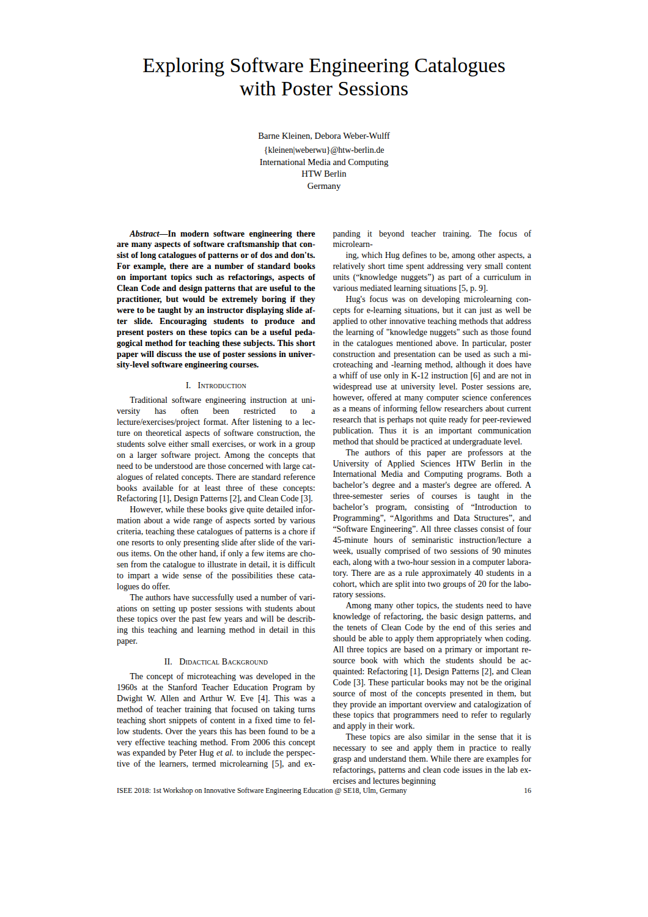Exploring Software Engineering Catalogues
with Poster Sessions
Barne Kleinen, Debora Weber-Wulff
{kleinen|weberwu}@htw-berlin.de
International Media and Computing
HTW Berlin
Germany
Abstract—In modern software engineering there are many aspects of software craftsmanship that consist of long catalogues of patterns or of dos and don'ts. For example, there are a number of standard books on important topics such as refactorings, aspects of Clean Code and design patterns that are useful to the practitioner, but would be extremely boring if they were to be taught by an instructor displaying slide after slide. Encouraging students to produce and present posters on these topics can be a useful pedagogical method for teaching these subjects. This short paper will discuss the use of poster sessions in university-level software engineering courses.
I. Introduction
Traditional software engineering instruction at university has often been restricted to a lecture/exercises/project format. After listening to a lecture on theoretical aspects of software construction, the students solve either small exercises, or work in a group on a larger software project. Among the concepts that need to be understood are those concerned with large catalogues of related concepts. There are standard reference books available for at least three of these concepts: Refactoring [1], Design Patterns [2], and Clean Code [3].
However, while these books give quite detailed information about a wide range of aspects sorted by various criteria, teaching these catalogues of patterns is a chore if one resorts to only presenting slide after slide of the various items. On the other hand, if only a few items are chosen from the catalogue to illustrate in detail, it is difficult to impart a wide sense of the possibilities these catalogues do offer.
The authors have successfully used a number of variations on setting up poster sessions with students about these topics over the past few years and will be describing this teaching and learning method in detail in this paper.
II. Didactical Background
The concept of microteaching was developed in the 1960s at the Stanford Teacher Education Program by Dwight W. Allen and Arthur W. Eve [4]. This was a method of teacher training that focused on taking turns teaching short snippets of content in a fixed time to fellow students. Over the years this has been found to be a very effective teaching method. From 2006 this concept was expanded by Peter Hug et al. to include the perspective of the learners, termed microlearning [5], and expanding it beyond teacher training. The focus of microlearn-
ing, which Hug defines to be, among other aspects, a relatively short time spent addressing very small content units (“knowledge nuggets”) as part of a curriculum in various mediated learning situations [5, p. 9].
Hug's focus was on developing microlearning concepts for e-learning situations, but it can just as well be applied to other innovative teaching methods that address the learning of "knowledge nuggets" such as those found in the catalogues mentioned above. In particular, poster construction and presentation can be used as such a microteaching and -learning method, although it does have a whiff of use only in K-12 instruction [6] and are not in widespread use at university level. Poster sessions are, however, offered at many computer science conferences as a means of informing fellow researchers about current research that is perhaps not quite ready for peer-reviewed publication. Thus it is an important communication method that should be practiced at undergraduate level.
The authors of this paper are professors at the University of Applied Sciences HTW Berlin in the International Media and Computing programs. Both a bachelor’s degree and a master's degree are offered. A three-semester series of courses is taught in the bachelor’s program, consisting of “Introduction to Programming”, “Algorithms and Data Structures”, and “Software Engineering”. All three classes consist of four 45-minute hours of seminaristic instruction/lecture a week, usually comprised of two sessions of 90 minutes each, along with a two-hour session in a computer laboratory. There are as a rule approximately 40 students in a cohort, which are split into two groups of 20 for the laboratory sessions.
Among many other topics, the students need to have knowledge of refactoring, the basic design patterns, and the tenets of Clean Code by the end of this series and should be able to apply them appropriately when coding. All three topics are based on a primary or important resource book with which the students should be acquainted: Refactoring [1], Design Patterns [2], and Clean Code [3]. These particular books may not be the original source of most of the concepts presented in them, but they provide an important overview and catalogization of these topics that programmers need to refer to regularly and apply in their work.
These topics are also similar in the sense that it is necessary to see and apply them in practice to really grasp and understand them. While there are examples for refactorings, patterns and clean code issues in the lab exercises and lectures beginning
ISEE 2018: 1st Workshop on Innovative Software Engineering Education @ SE18, Ulm, Germany
16